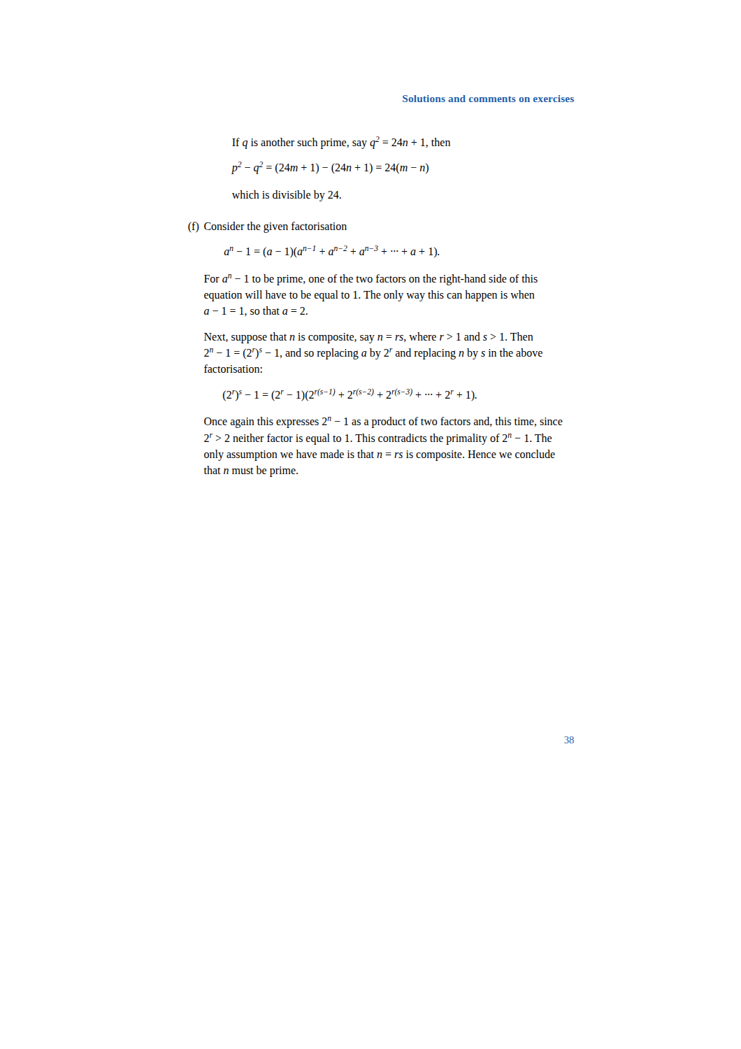Solutions and comments on exercises
If q is another such prime, say q2 = 24n + 1, then
p2 − q2 = (24m + 1) − (24n + 1) = 24(m − n)
which is divisible by 24.
(f)
Consider the given factorisation
an − 1 = (a − 1)(an−1 + an−2 + an−3 + ··· + a + 1).
For an − 1 to be prime, one of the two factors on the right-hand side of this equation will have to be equal to 1. The only way this can happen is when a − 1 = 1, so that a = 2.
Next, suppose that n is composite, say n = rs, where r > 1 and s > 1. Then 2n − 1 = (2r)s − 1, and so replacing a by 2r and replacing n by s in the above factorisation:
(2r)s − 1 = (2r − 1)(2r(s−1) + 2r(s−2) + 2r(s−3) + ··· + 2r + 1).
Once again this expresses 2n − 1 as a product of two factors and, this time, since 2r > 2 neither factor is equal to 1. This contradicts the primality of 2n − 1. The only assumption we have made is that n = rs is composite. Hence we conclude that n must be prime.
38